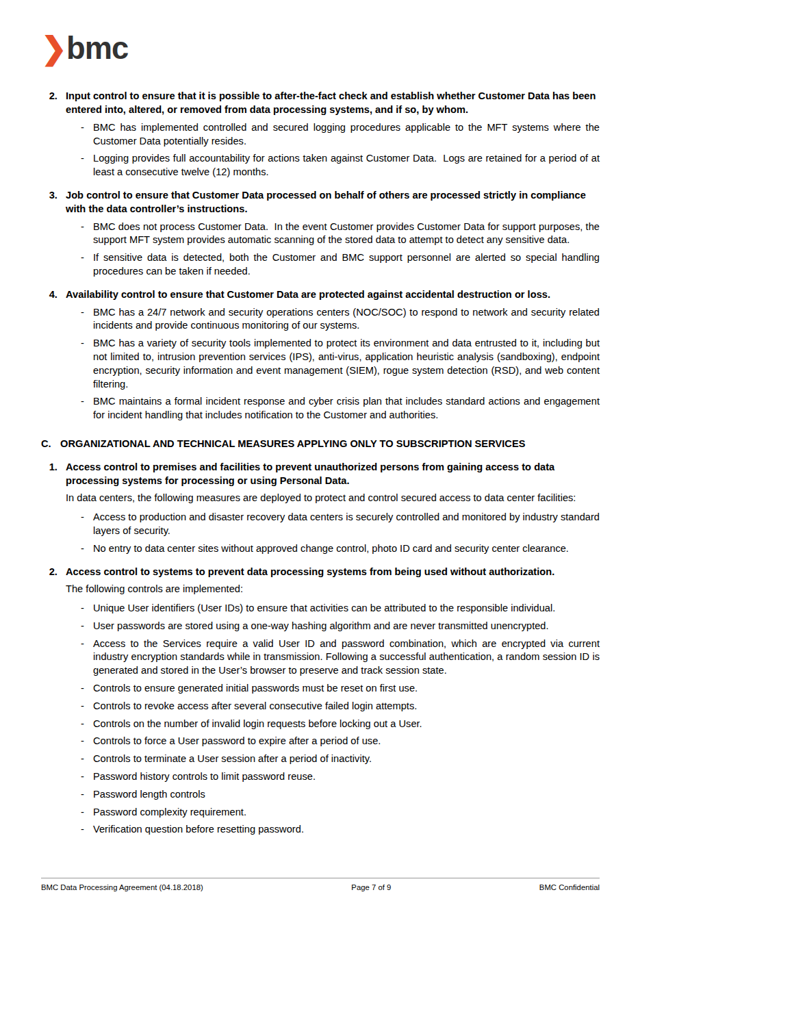❯bmc
Input control to ensure that it is possible to after-the-fact check and establish whether Customer Data has been entered into, altered, or removed from data processing systems, and if so, by whom.
BMC has implemented controlled and secured logging procedures applicable to the MFT systems where the Customer Data potentially resides.
Logging provides full accountability for actions taken against Customer Data. Logs are retained for a period of at least a consecutive twelve (12) months.
Job control to ensure that Customer Data processed on behalf of others are processed strictly in compliance with the data controller’s instructions.
BMC does not process Customer Data. In the event Customer provides Customer Data for support purposes, the support MFT system provides automatic scanning of the stored data to attempt to detect any sensitive data.
If sensitive data is detected, both the Customer and BMC support personnel are alerted so special handling procedures can be taken if needed.
Availability control to ensure that Customer Data are protected against accidental destruction or loss.
BMC has a 24/7 network and security operations centers (NOC/SOC) to respond to network and security related incidents and provide continuous monitoring of our systems.
BMC has a variety of security tools implemented to protect its environment and data entrusted to it, including but not limited to, intrusion prevention services (IPS), anti-virus, application heuristic analysis (sandboxing), endpoint encryption, security information and event management (SIEM), rogue system detection (RSD), and web content filtering.
BMC maintains a formal incident response and cyber crisis plan that includes standard actions and engagement for incident handling that includes notification to the Customer and authorities.
C. ORGANIZATIONAL AND TECHNICAL MEASURES APPLYING ONLY TO SUBSCRIPTION SERVICES
Access control to premises and facilities to prevent unauthorized persons from gaining access to data processing systems for processing or using Personal Data.
In data centers, the following measures are deployed to protect and control secured access to data center facilities:
Access to production and disaster recovery data centers is securely controlled and monitored by industry standard layers of security.
No entry to data center sites without approved change control, photo ID card and security center clearance.
Access control to systems to prevent data processing systems from being used without authorization.
The following controls are implemented:
Unique User identifiers (User IDs) to ensure that activities can be attributed to the responsible individual.
User passwords are stored using a one-way hashing algorithm and are never transmitted unencrypted.
Access to the Services require a valid User ID and password combination, which are encrypted via current industry encryption standards while in transmission. Following a successful authentication, a random session ID is generated and stored in the User’s browser to preserve and track session state.
Controls to ensure generated initial passwords must be reset on first use.
Controls to revoke access after several consecutive failed login attempts.
Controls on the number of invalid login requests before locking out a User.
Controls to force a User password to expire after a period of use.
Controls to terminate a User session after a period of inactivity.
Password history controls to limit password reuse.
Password length controls
Password complexity requirement.
Verification question before resetting password.
BMC Data Processing Agreement (04.18.2018) Page 7 of 9 BMC Confidential